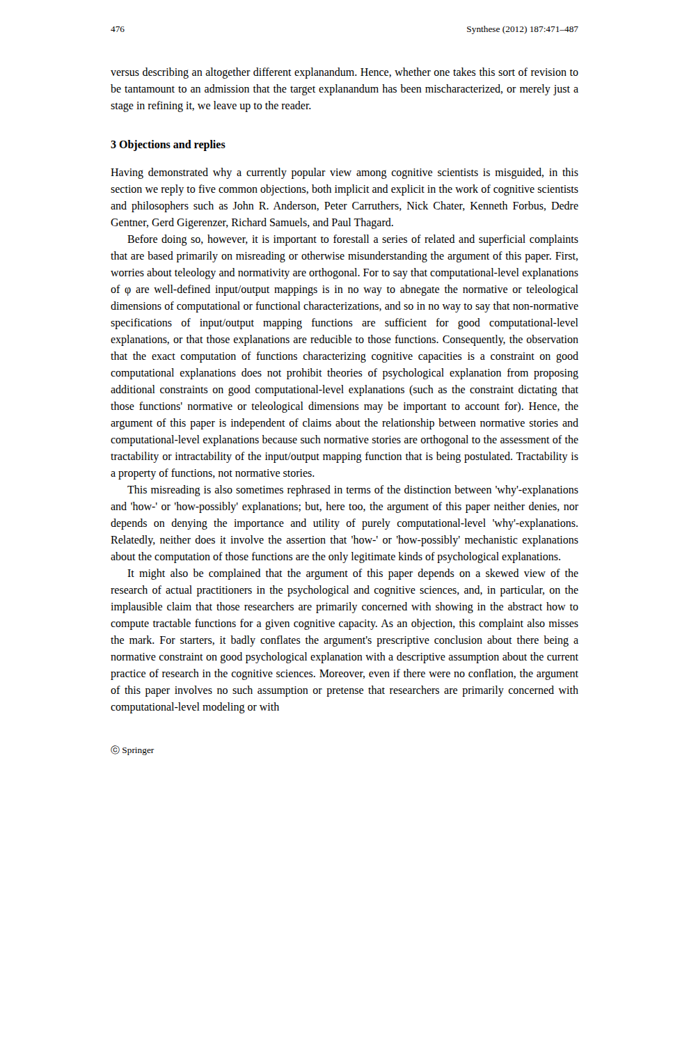476 Synthese (2012) 187:471–487
versus describing an altogether different explanandum. Hence, whether one takes this sort of revision to be tantamount to an admission that the target explanandum has been mischaracterized, or merely just a stage in refining it, we leave up to the reader.
3 Objections and replies
Having demonstrated why a currently popular view among cognitive scientists is misguided, in this section we reply to five common objections, both implicit and explicit in the work of cognitive scientists and philosophers such as John R. Anderson, Peter Carruthers, Nick Chater, Kenneth Forbus, Dedre Gentner, Gerd Gigerenzer, Richard Samuels, and Paul Thagard.
Before doing so, however, it is important to forestall a series of related and superficial complaints that are based primarily on misreading or otherwise misunderstanding the argument of this paper. First, worries about teleology and normativity are orthogonal. For to say that computational-level explanations of φ are well-defined input/output mappings is in no way to abnegate the normative or teleological dimensions of computational or functional characterizations, and so in no way to say that non-normative specifications of input/output mapping functions are sufficient for good computational-level explanations, or that those explanations are reducible to those functions. Consequently, the observation that the exact computation of functions characterizing cognitive capacities is a constraint on good computational explanations does not prohibit theories of psychological explanation from proposing additional constraints on good computational-level explanations (such as the constraint dictating that those functions' normative or teleological dimensions may be important to account for). Hence, the argument of this paper is independent of claims about the relationship between normative stories and computational-level explanations because such normative stories are orthogonal to the assessment of the tractability or intractability of the input/output mapping function that is being postulated. Tractability is a property of functions, not normative stories.
This misreading is also sometimes rephrased in terms of the distinction between 'why'-explanations and 'how-' or 'how-possibly' explanations; but, here too, the argument of this paper neither denies, nor depends on denying the importance and utility of purely computational-level 'why'-explanations. Relatedly, neither does it involve the assertion that 'how-' or 'how-possibly' mechanistic explanations about the computation of those functions are the only legitimate kinds of psychological explanations.
It might also be complained that the argument of this paper depends on a skewed view of the research of actual practitioners in the psychological and cognitive sciences, and, in particular, on the implausible claim that those researchers are primarily concerned with showing in the abstract how to compute tractable functions for a given cognitive capacity. As an objection, this complaint also misses the mark. For starters, it badly conflates the argument's prescriptive conclusion about there being a normative constraint on good psychological explanation with a descriptive assumption about the current practice of research in the cognitive sciences. Moreover, even if there were no conflation, the argument of this paper involves no such assumption or pretense that researchers are primarily concerned with computational-level modeling or with
ⓒ Springer